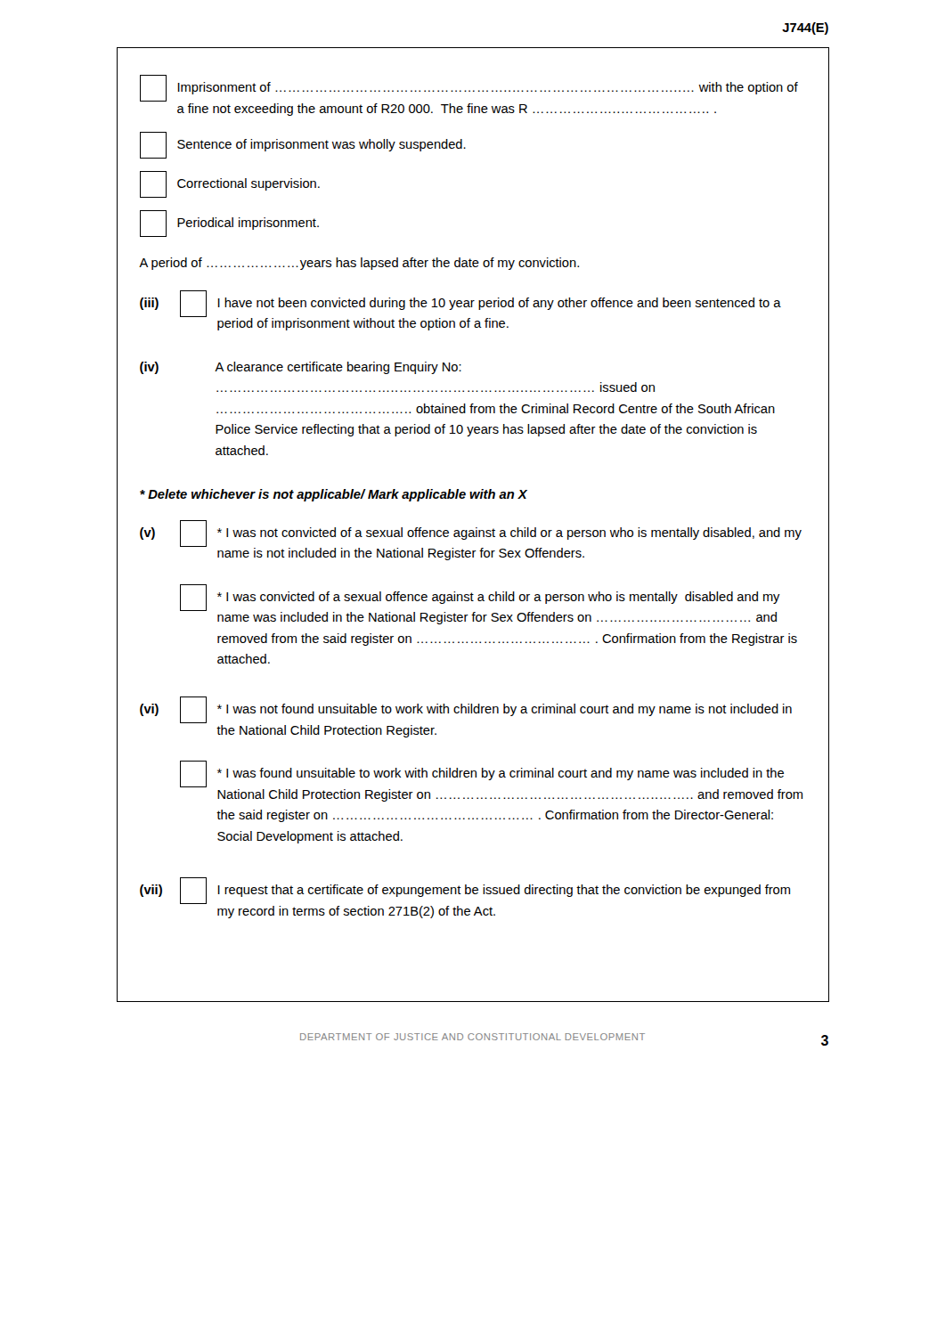J744(E)
Imprisonment of ……………………………………………..………………………………..… with the option of a fine not exceeding the amount of R20 000. The fine was R ………………..……………….. .
Sentence of imprisonment was wholly suspended.
Correctional supervision.
Periodical imprisonment.
A period of …………………years has lapsed after the date of my conviction.
(iii)
I have not been convicted during the 10 year period of any other offence and been sentenced to a period of imprisonment without the option of a fine.
(iv)
A clearance certificate bearing Enquiry No: …………………………………..………………………..…………… issued on …………………………………….. obtained from the Criminal Record Centre of the South African Police Service reflecting that a period of 10 years has lapsed after the date of the conviction is attached.
* Delete whichever is not applicable/ Mark applicable with an X
(v)
* I was not convicted of a sexual offence against a child or a person who is mentally disabled, and my name is not included in the National Register for Sex Offenders.
* I was convicted of a sexual offence against a child or a person who is mentally disabled and my name was included in the National Register for Sex Offenders on …………..………………… and removed from the said register on ………………………………… . Confirmation from the Registrar is attached.
(vi)
* I was not found unsuitable to work with children by a criminal court and my name is not included in the National Child Protection Register.
* I was found unsuitable to work with children by a criminal court and my name was included in the National Child Protection Register on …………………………………………..…….. and removed from the said register on ……………………………………… . Confirmation from the Director-General: Social Development is attached.
(vii)
I request that a certificate of expungement be issued directing that the conviction be expunged from my record in terms of section 271B(2) of the Act.
DEPARTMENT OF JUSTICE AND CONSTITUTIONAL DEVELOPMENT
3